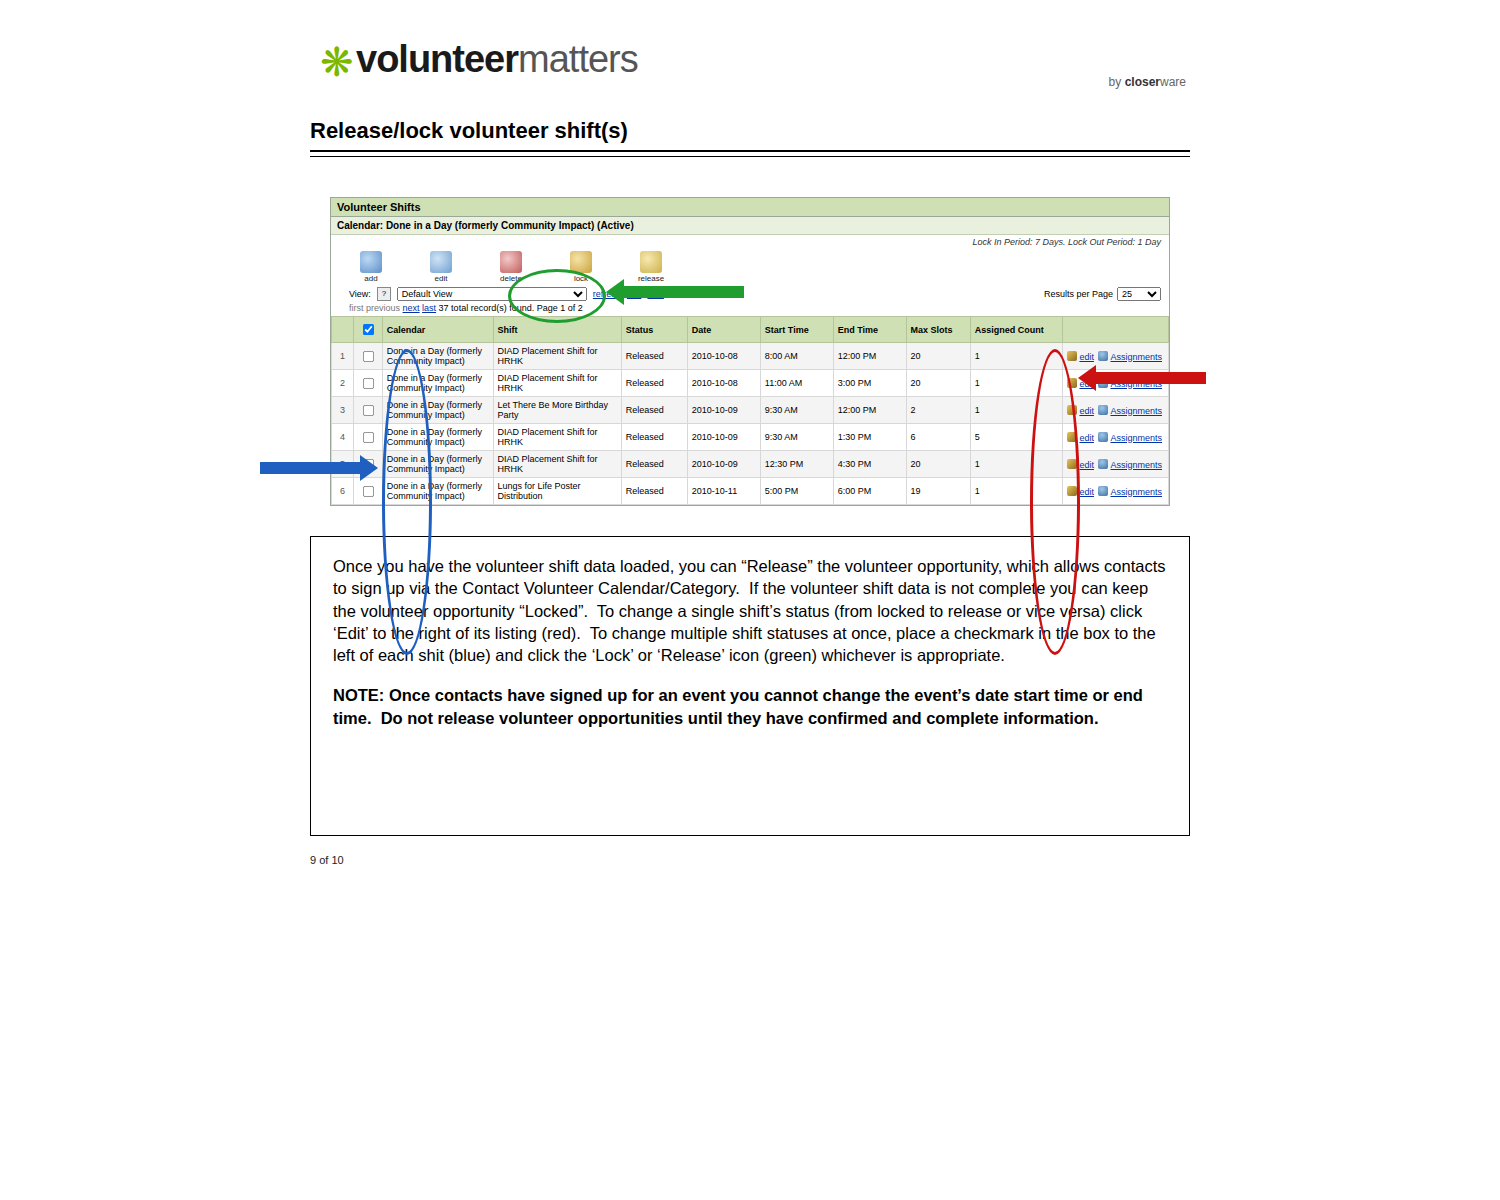❋volunteer matters
by closerware
Release/lock volunteer shift(s)
Volunteer Shifts
Calendar: Done in a Day (formerly Community Impact) (Active)
Lock In Period: 7 Days. Lock Out Period: 1 Day
add
edit
delete
lock
release
View: ? Default View refresh edit new Results per Page 25
first previous next last 37 total record(s) found. Page 1 of 2
| | | Calendar | Shift | Status | Date | Start Time | End Time | Max Slots | Assigned Count | |
| --- | --- | --- | --- | --- | --- | --- | --- | --- | --- | --- |
| 1 | | Done in a Day (formerly Community Impact) | DIAD Placement Shift for HRHK | Released | 2010-10-08 | 8:00 AM | 12:00 PM | 20 | 1 | edit Assignments |
| 2 | | Done in a Day (formerly Community Impact) | DIAD Placement Shift for HRHK | Released | 2010-10-08 | 11:00 AM | 3:00 PM | 20 | 1 | edit Assignments |
| 3 | | Done in a Day (formerly Community Impact) | Let There Be More Birthday Party | Released | 2010-10-09 | 9:30 AM | 12:00 PM | 2 | 1 | edit Assignments |
| 4 | | Done in a Day (formerly Community Impact) | DIAD Placement Shift for HRHK | Released | 2010-10-09 | 9:30 AM | 1:30 PM | 6 | 5 | edit Assignments |
| 5 | | Done in a Day (formerly Community Impact) | DIAD Placement Shift for HRHK | Released | 2010-10-09 | 12:30 PM | 4:30 PM | 20 | 1 | edit Assignments |
| 6 | | Done in a Day (formerly Community Impact) | Lungs for Life Poster Distribution | Released | 2010-10-11 | 5:00 PM | 6:00 PM | 19 | 1 | edit Assignments |
Once you have the volunteer shift data loaded, you can “Release” the volunteer opportunity, which allows contacts to sign up via the Contact Volunteer Calendar/Category. If the volunteer shift data is not complete you can keep the volunteer opportunity “Locked”. To change a single shift’s status (from locked to release or vice versa) click ‘Edit’ to the right of its listing (red). To change multiple shift statuses at once, place a checkmark in the box to the left of each shit (blue) and click the ‘Lock’ or ‘Release’ icon (green) whichever is appropriate.
NOTE: Once contacts have signed up for an event you cannot change the event’s date start time or end time. Do not release volunteer opportunities until they have confirmed and complete information.
9 of 10